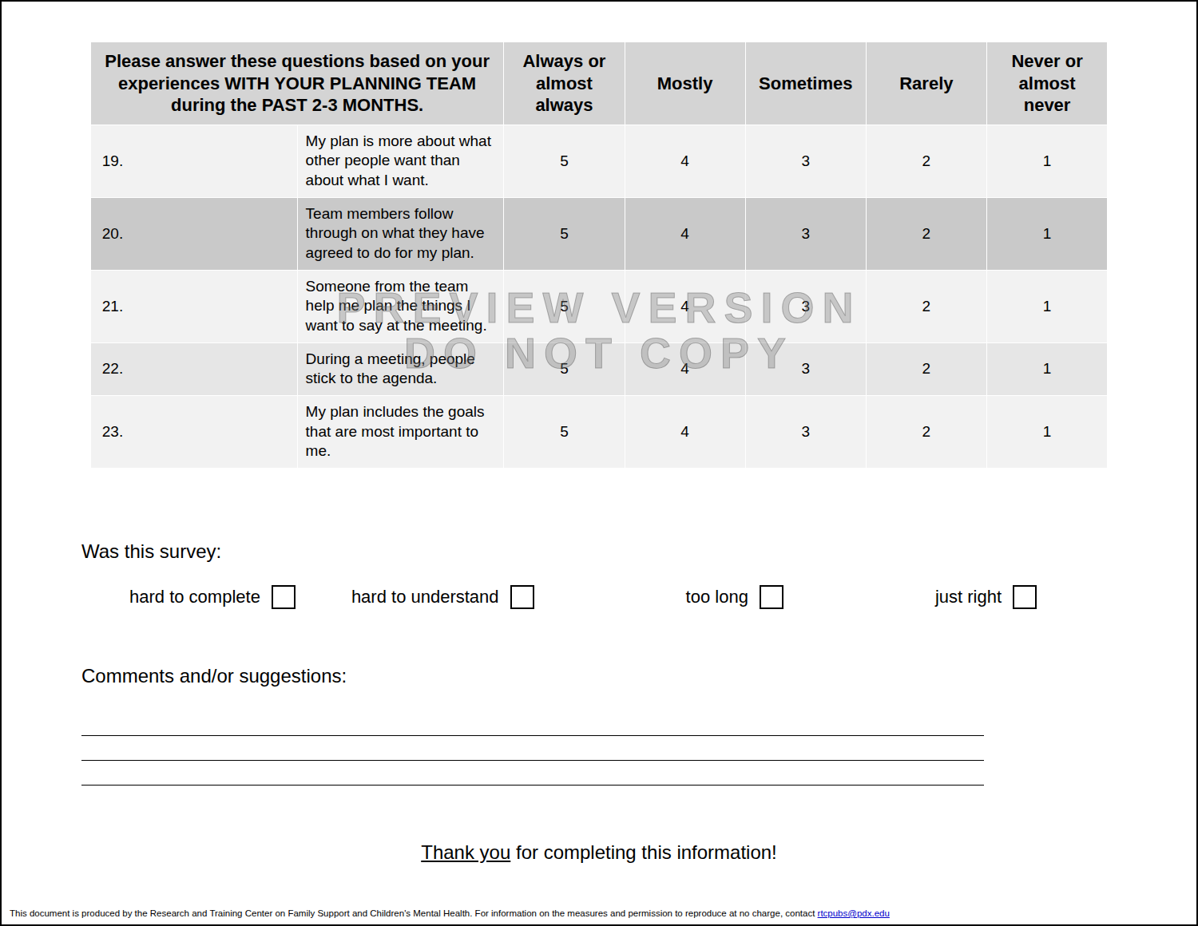| Please answer these questions based on your experiences WITH YOUR PLANNING TEAM during the PAST 2-3 MONTHS. | Always or almost always | Mostly | Sometimes | Rarely | Never or almost never |
| --- | --- | --- | --- | --- | --- |
| 19. | My plan is more about what other people want than about what I want. | 5 | 4 | 3 | 2 | 1 |
| 20. | Team members follow through on what they have agreed to do for my plan. | 5 | 4 | 3 | 2 | 1 |
| 21. | Someone from the team help me plan the things I want to say at the meeting. | 5 | 4 | 3 | 2 | 1 |
| 22. | During a meeting, people stick to the agenda. | 5 | 4 | 3 | 2 | 1 |
| 23. | My plan includes the goals that are most important to me. | 5 | 4 | 3 | 2 | 1 |
PREVIEW VERSION
DO NOT COPY
Was this survey:
hard to complete hard to understand too long just right
Comments and/or suggestions:
Thank you for completing this information!
This document is produced by the Research and Training Center on Family Support and Children's Mental Health. For information on the measures and permission to reproduce at no charge, contact rtcpubs@pdx.edu